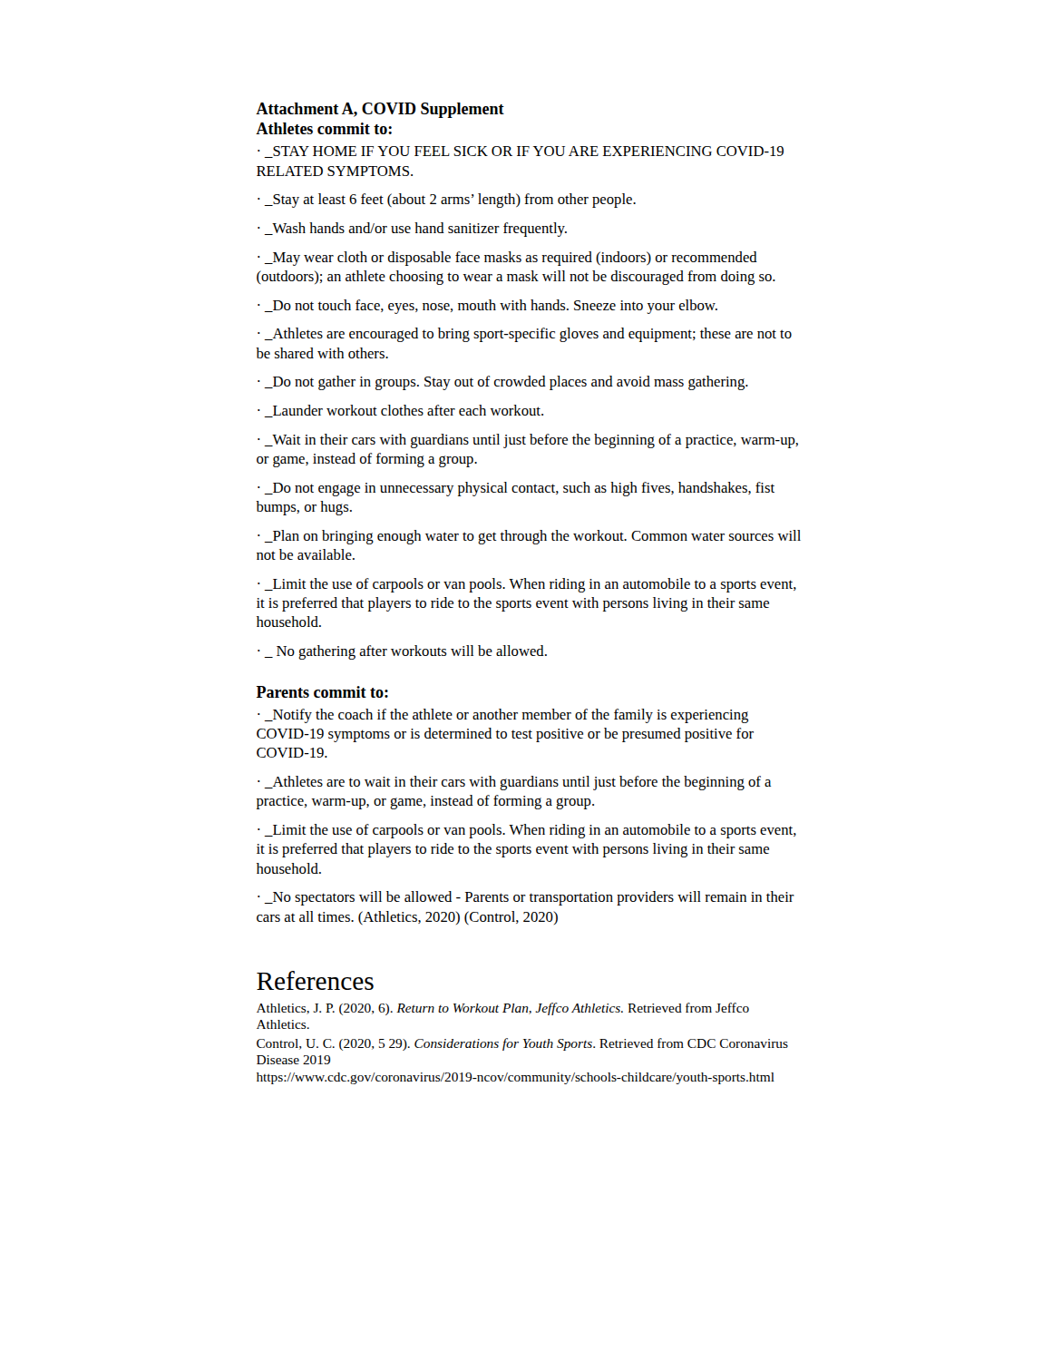Attachment A, COVID Supplement
Athletes commit to:
· _STAY HOME IF YOU FEEL SICK OR IF YOU ARE EXPERIENCING COVID-19 RELATED SYMPTOMS.
· _Stay at least 6 feet (about 2 arms’ length) from other people.
· _Wash hands and/or use hand sanitizer frequently.
· _May wear cloth or disposable face masks as required (indoors) or recommended (outdoors); an athlete choosing to wear a mask will not be discouraged from doing so.
· _Do not touch face, eyes, nose, mouth with hands. Sneeze into your elbow.
· _Athletes are encouraged to bring sport-specific gloves and equipment; these are not to be shared with others.
· _Do not gather in groups. Stay out of crowded places and avoid mass gathering.
· _Launder workout clothes after each workout.
· _Wait in their cars with guardians until just before the beginning of a practice, warm-up, or game, instead of forming a group.
· _Do not engage in unnecessary physical contact, such as high fives, handshakes, fist bumps, or hugs.
· _Plan on bringing enough water to get through the workout. Common water sources will not be available.
· _Limit the use of carpools or van pools. When riding in an automobile to a sports event, it is preferred that players to ride to the sports event with persons living in their same household.
· _ No gathering after workouts will be allowed.
Parents commit to:
· _Notify the coach if the athlete or another member of the family is experiencing COVID-19 symptoms or is determined to test positive or be presumed positive for COVID-19.
· _Athletes are to wait in their cars with guardians until just before the beginning of a practice, warm-up, or game, instead of forming a group.
· _Limit the use of carpools or van pools. When riding in an automobile to a sports event, it is preferred that players to ride to the sports event with persons living in their same household.
· _No spectators will be allowed - Parents or transportation providers will remain in their cars at all times. (Athletics, 2020) (Control, 2020)
References
Athletics, J. P. (2020, 6). Return to Workout Plan, Jeffco Athletics. Retrieved from Jeffco Athletics.
Control, U. C. (2020, 5 29). Considerations for Youth Sports. Retrieved from CDC Coronavirus Disease 2019
https://www.cdc.gov/coronavirus/2019-ncov/community/schools-childcare/youth-sports.html